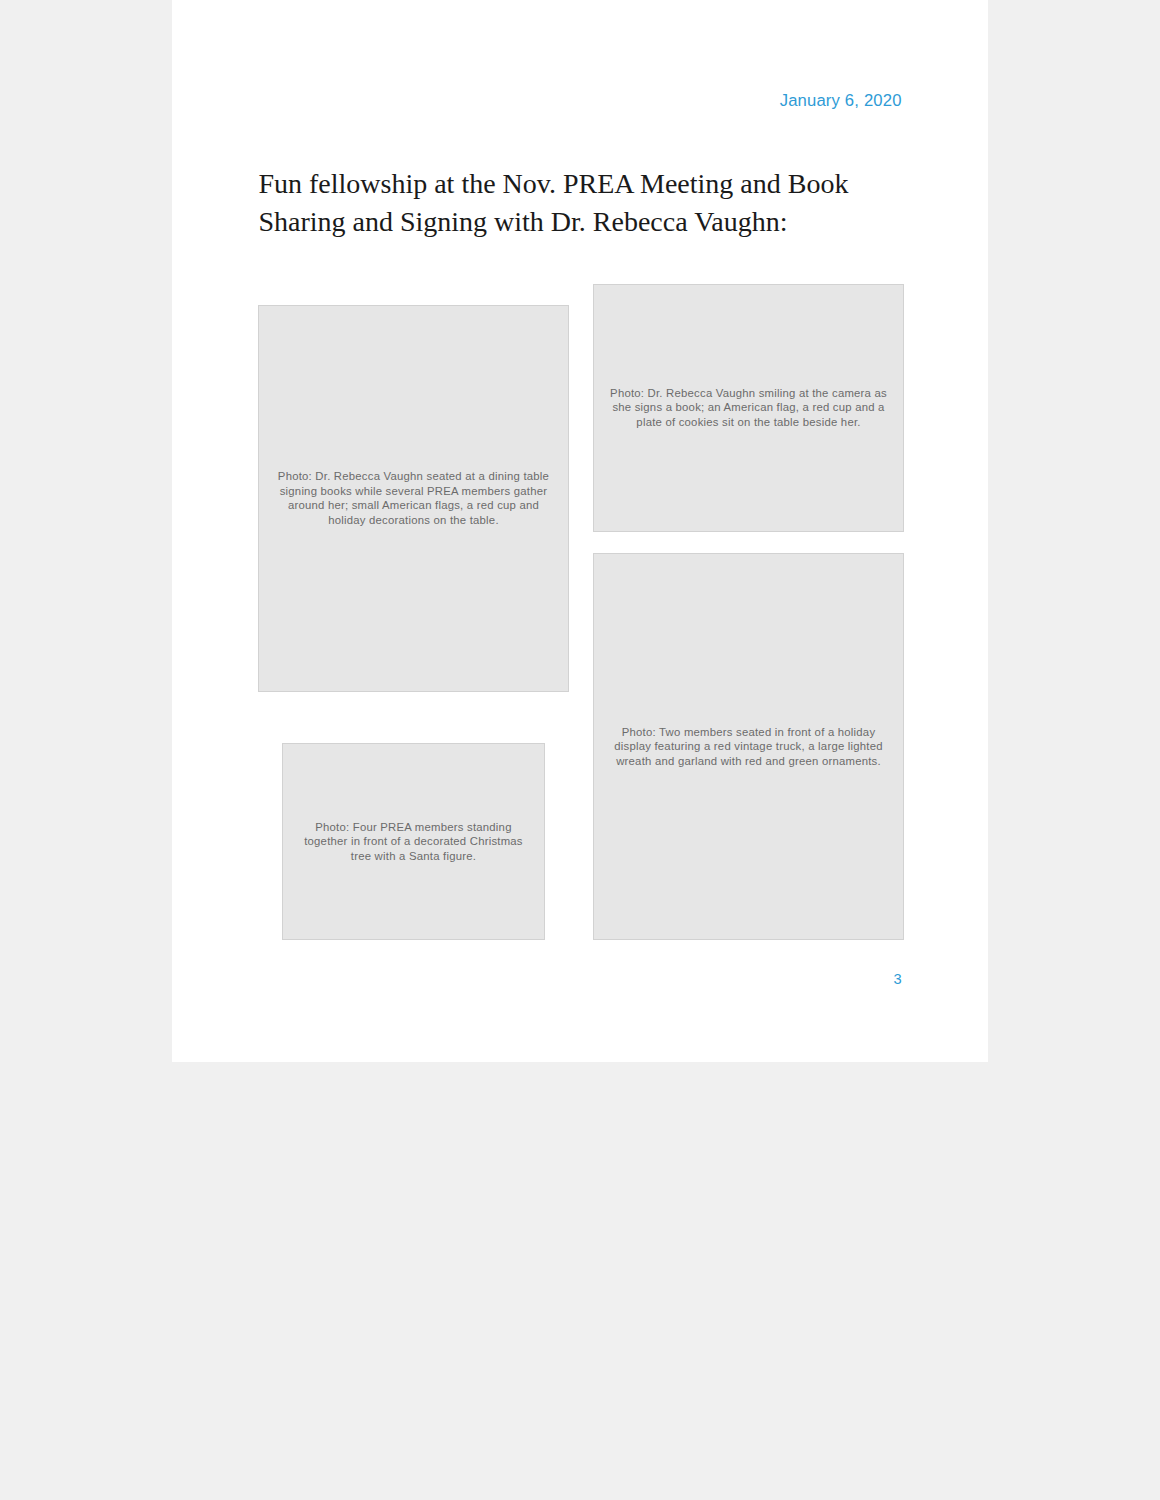January 6, 2020
Fun fellowship at the Nov. PREA Meeting and Book Sharing and Signing with Dr. Rebecca Vaughn:
3